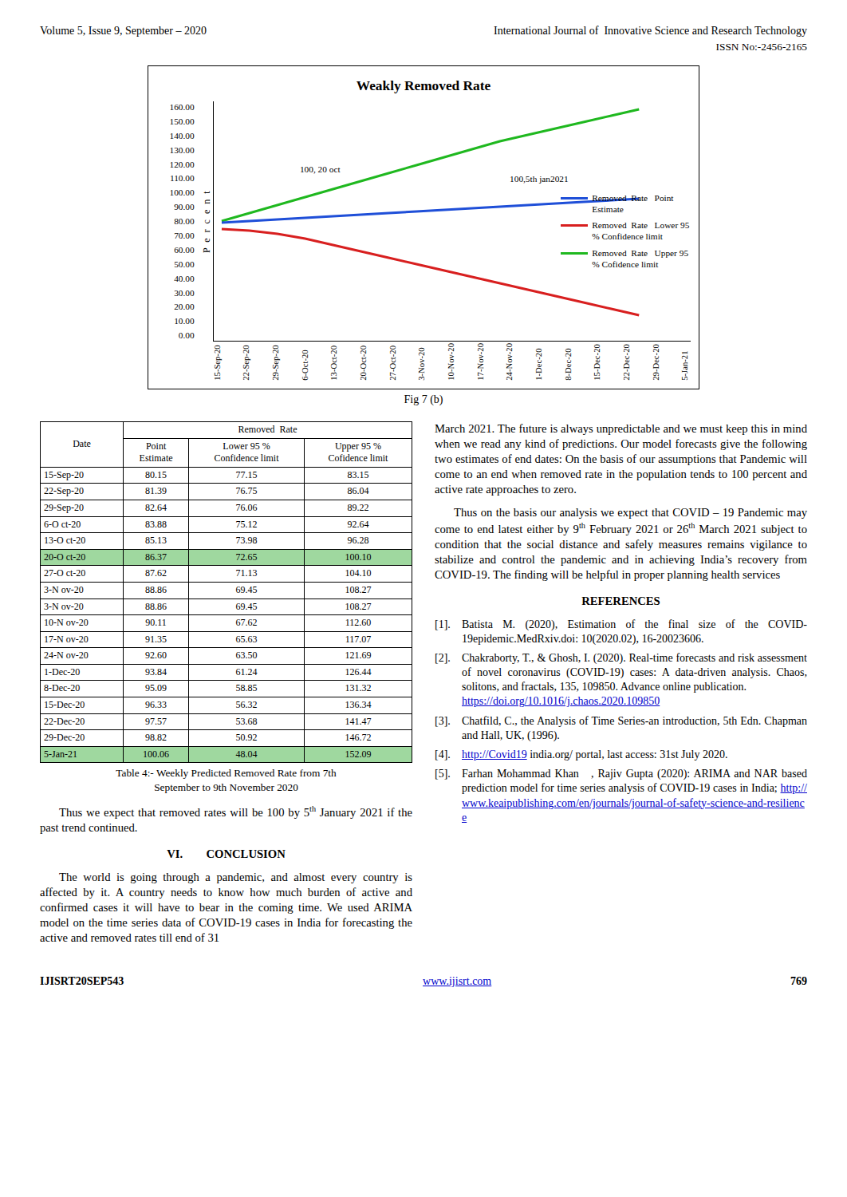Volume 5, Issue 9, September – 2020
International Journal of Innovative Science and Research Technology
ISSN No:-2456-2165
Weakly Removed Rate
160.00 150.00 140.00 130.00 120.00 110.00 100.00 90.00 80.00 70.00 60.00 50.00 40.00 30.00 20.00 10.00 0.00
P e r c e n t
100, 20 oct
100,5th jan2021
Removed Rate Point
Estimate
Removed Rate Lower 95
% Confidence limit
Removed Rate Upper 95
% Cofidence limit
15-Sep-20 22-Sep-20 29-Sep-20 6-Oct-20 13-Oct-20 20-Oct-20 27-Oct-20 3-Nov-20 10-Nov-20 17-Nov-20 24-Nov-20 1-Dec-20 8-Dec-20 15-Dec-20 22-Dec-20 29-Dec-20 5-Jan-21
Fig 7 (b)
| Date | Removed Rate |
| --- | --- |
| Point Estimate | Lower 95 % Confidence limit | Upper 95 % Cofidence limit |
| 15-Sep-20 | 80.15 | 77.15 | 83.15 |
| 22-Sep-20 | 81.39 | 76.75 | 86.04 |
| 29-Sep-20 | 82.64 | 76.06 | 89.22 |
| 6-O ct-20 | 83.88 | 75.12 | 92.64 |
| 13-O ct-20 | 85.13 | 73.98 | 96.28 |
| 20-O ct-20 | 86.37 | 72.65 | 100.10 |
| 27-O ct-20 | 87.62 | 71.13 | 104.10 |
| 3-N ov-20 | 88.86 | 69.45 | 108.27 |
| 3-N ov-20 | 88.86 | 69.45 | 108.27 |
| 10-N ov-20 | 90.11 | 67.62 | 112.60 |
| 17-N ov-20 | 91.35 | 65.63 | 117.07 |
| 24-N ov-20 | 92.60 | 63.50 | 121.69 |
| 1-Dec-20 | 93.84 | 61.24 | 126.44 |
| 8-Dec-20 | 95.09 | 58.85 | 131.32 |
| 15-Dec-20 | 96.33 | 56.32 | 136.34 |
| 22-Dec-20 | 97.57 | 53.68 | 141.47 |
| 29-Dec-20 | 98.82 | 50.92 | 146.72 |
| 5-Jan-21 | 100.06 | 48.04 | 152.09 |
Table 4:- Weekly Predicted Removed Rate from 7th
September to 9th November 2020
Thus we expect that removed rates will be 100 by 5th January 2021 if the past trend continued.
VI. CONCLUSION
The world is going through a pandemic, and almost every country is affected by it. A country needs to know how much burden of active and confirmed cases it will have to bear in the coming time. We used ARIMA model on the time series data of COVID-19 cases in India for forecasting the active and removed rates till end of 31
March 2021. The future is always unpredictable and we must keep this in mind when we read any kind of predictions. Our model forecasts give the following two estimates of end dates: On the basis of our assumptions that Pandemic will come to an end when removed rate in the population tends to 100 percent and active rate approaches to zero.
Thus on the basis our analysis we expect that COVID – 19 Pandemic may come to end latest either by 9th February 2021 or 26th March 2021 subject to condition that the social distance and safely measures remains vigilance to stabilize and control the pandemic and in achieving India’s recovery from COVID-19. The finding will be helpful in proper planning health services
REFERENCES
[1]. Batista M. (2020), Estimation of the final size of the COVID-19epidemic.MedRxiv.doi: 10(2020.02), 16-20023606.
[2]. Chakraborty, T., & Ghosh, I. (2020). Real-time forecasts and risk assessment of novel coronavirus (COVID-19) cases: A data-driven analysis. Chaos, solitons, and fractals, 135, 109850. Advance online publication.
https://doi.org/10.1016/j.chaos.2020.109850
[3]. Chatfild, C., the Analysis of Time Series-an introduction, 5th Edn. Chapman and Hall, UK, (1996).
[4]. http://Covid19 india.org/ portal, last access: 31st July 2020.
[5]. Farhan Mohammad Khan , Rajiv Gupta (2020): ARIMA and NAR based prediction model for time series analysis of COVID-19 cases in India; http://www.keaipublishing.com/en/journals/journal-of-safety-science-and-resilience
IJISRT20SEP543
www.ijisrt.com
769